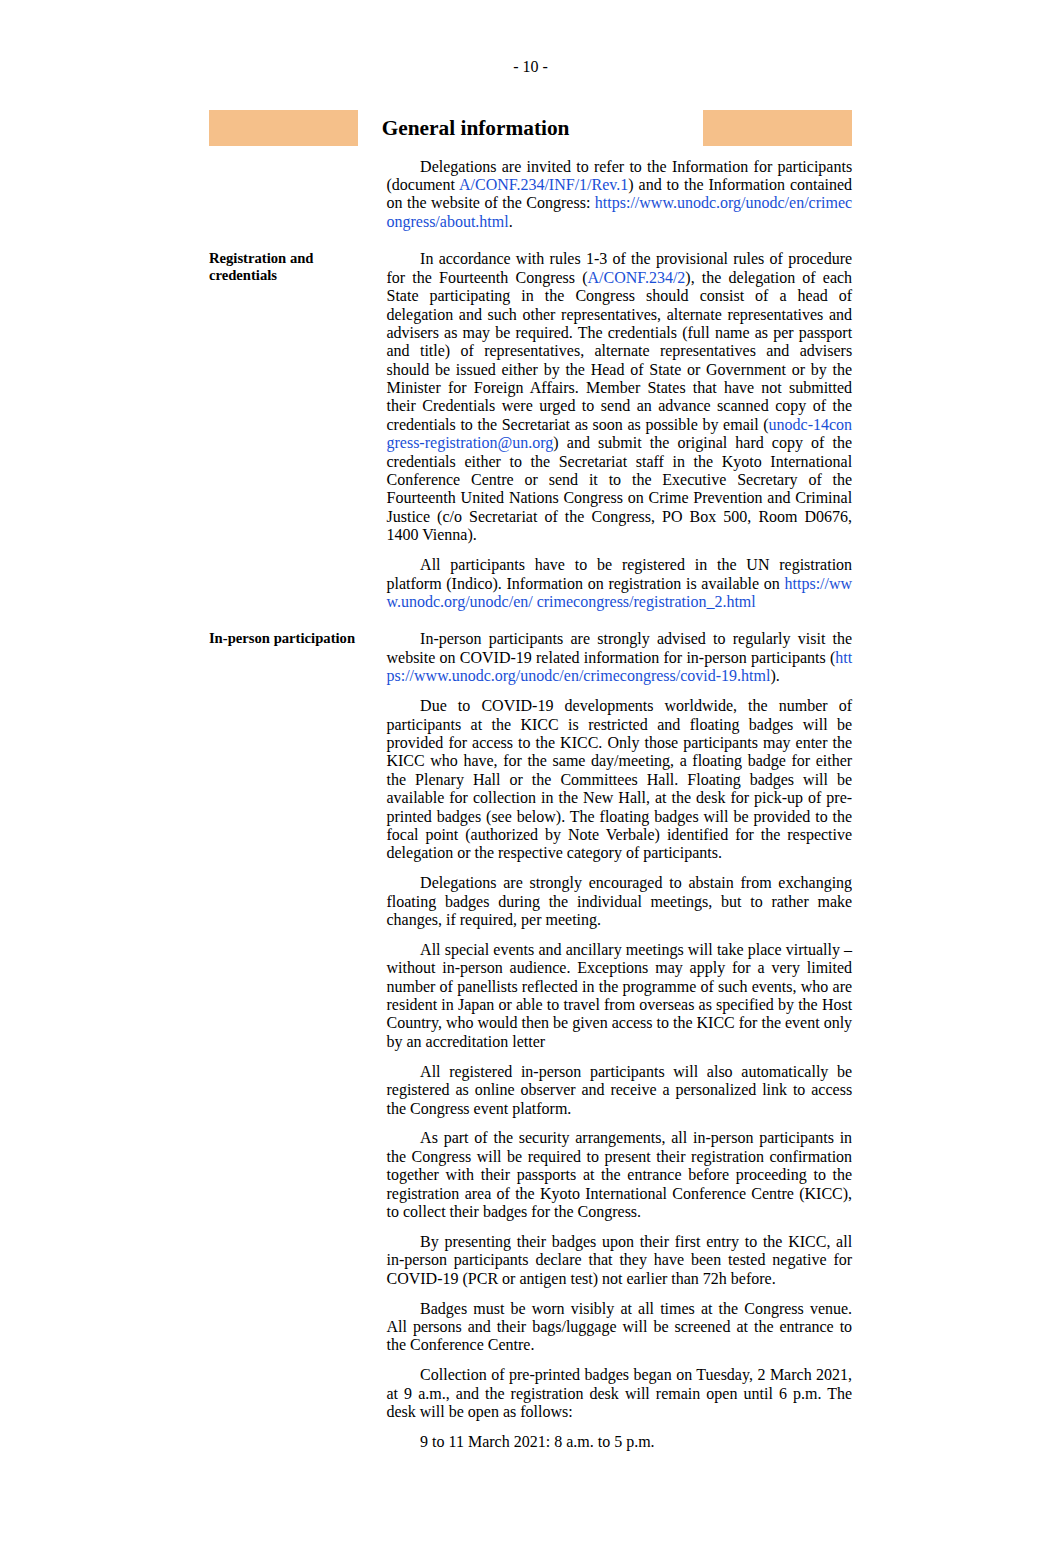- 10 -
General information
Delegations are invited to refer to the Information for participants (document A/CONF.234/INF/1/Rev.1) and to the Information contained on the website of the Congress: https://www.unodc.org/unodc/en/crimecongress/about.html.
Registration and credentials
In accordance with rules 1-3 of the provisional rules of procedure for the Fourteenth Congress (A/CONF.234/2), the delegation of each State participating in the Congress should consist of a head of delegation and such other representatives, alternate representatives and advisers as may be required. The credentials (full name as per passport and title) of representatives, alternate representatives and advisers should be issued either by the Head of State or Government or by the Minister for Foreign Affairs. Member States that have not submitted their Credentials were urged to send an advance scanned copy of the credentials to the Secretariat as soon as possible by email (unodc-14congress-registration@un.org) and submit the original hard copy of the credentials either to the Secretariat staff in the Kyoto International Conference Centre or send it to the Executive Secretary of the Fourteenth United Nations Congress on Crime Prevention and Criminal Justice (c/o Secretariat of the Congress, PO Box 500, Room D0676, 1400 Vienna).
All participants have to be registered in the UN registration platform (Indico). Information on registration is available on https://www.unodc.org/unodc/en/ crimecongress/registration_2.html
In-person participation
In-person participants are strongly advised to regularly visit the website on COVID-19 related information for in-person participants (https://www.unodc.org/unodc/en/crimecongress/covid-19.html).
Due to COVID-19 developments worldwide, the number of participants at the KICC is restricted and floating badges will be provided for access to the KICC. Only those participants may enter the KICC who have, for the same day/meeting, a floating badge for either the Plenary Hall or the Committees Hall. Floating badges will be available for collection in the New Hall, at the desk for pick-up of pre-printed badges (see below). The floating badges will be provided to the focal point (authorized by Note Verbale) identified for the respective delegation or the respective category of participants.
Delegations are strongly encouraged to abstain from exchanging floating badges during the individual meetings, but to rather make changes, if required, per meeting.
All special events and ancillary meetings will take place virtually – without in-person audience. Exceptions may apply for a very limited number of panellists reflected in the programme of such events, who are resident in Japan or able to travel from overseas as specified by the Host Country, who would then be given access to the KICC for the event only by an accreditation letter
All registered in-person participants will also automatically be registered as online observer and receive a personalized link to access the Congress event platform.
As part of the security arrangements, all in-person participants in the Congress will be required to present their registration confirmation together with their passports at the entrance before proceeding to the registration area of the Kyoto International Conference Centre (KICC), to collect their badges for the Congress.
By presenting their badges upon their first entry to the KICC, all in-person participants declare that they have been tested negative for COVID-19 (PCR or antigen test) not earlier than 72h before.
Badges must be worn visibly at all times at the Congress venue. All persons and their bags/luggage will be screened at the entrance to the Conference Centre.
Collection of pre-printed badges began on Tuesday, 2 March 2021, at 9 a.m., and the registration desk will remain open until 6 p.m. The desk will be open as follows:
9 to 11 March 2021: 8 a.m. to 5 p.m.